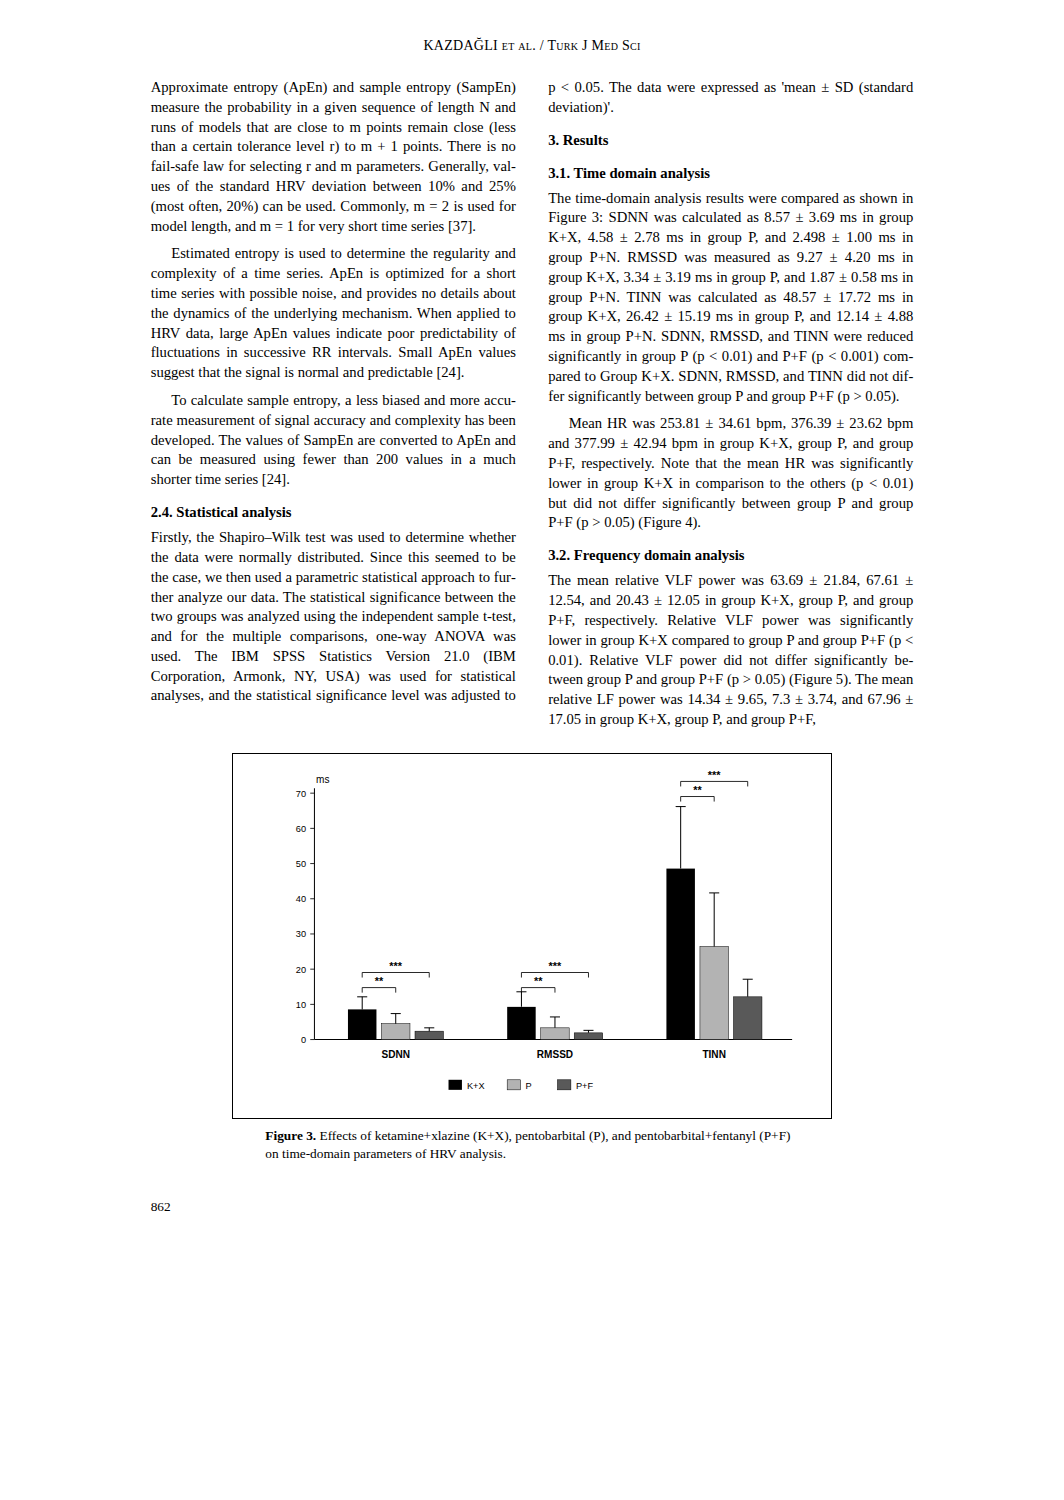KAZDAĞLI et al. / Turk J Med Sci
Approximate entropy (ApEn) and sample entropy (SampEn) measure the probability in a given sequence of length N and runs of models that are close to m points remain close (less than a certain tolerance level r) to m + 1 points. There is no fail-safe law for selecting r and m parameters. Generally, values of the standard HRV deviation between 10% and 25% (most often, 20%) can be used. Commonly, m = 2 is used for model length, and m = 1 for very short time series [37].
Estimated entropy is used to determine the regularity and complexity of a time series. ApEn is optimized for a short time series with possible noise, and provides no details about the dynamics of the underlying mechanism. When applied to HRV data, large ApEn values indicate poor predictability of fluctuations in successive RR intervals. Small ApEn values suggest that the signal is normal and predictable [24].
To calculate sample entropy, a less biased and more accurate measurement of signal accuracy and complexity has been developed. The values of SampEn are converted to ApEn and can be measured using fewer than 200 values in a much shorter time series [24].
2.4. Statistical analysis
Firstly, the Shapiro–Wilk test was used to determine whether the data were normally distributed. Since this seemed to be the case, we then used a parametric statistical approach to further analyze our data. The statistical significance between the two groups was analyzed using the independent sample t-test, and for the multiple comparisons, one-way ANOVA was used. The IBM SPSS Statistics Version 21.0 (IBM Corporation, Armonk, NY, USA) was used for statistical analyses, and the statistical significance level was adjusted to p < 0.05. The data were expressed as 'mean ± SD (standard deviation)'.
3. Results
3.1. Time domain analysis
The time-domain analysis results were compared as shown in Figure 3: SDNN was calculated as 8.57 ± 3.69 ms in group K+X, 4.58 ± 2.78 ms in group P, and 2.498 ± 1.00 ms in group P+N. RMSSD was measured as 9.27 ± 4.20 ms in group K+X, 3.34 ± 3.19 ms in group P, and 1.87 ± 0.58 ms in group P+N. TINN was calculated as 48.57 ± 17.72 ms in group K+X, 26.42 ± 15.19 ms in group P, and 12.14 ± 4.88 ms in group P+N. SDNN, RMSSD, and TINN were reduced significantly in group P (p < 0.01) and P+F (p < 0.001) compared to Group K+X. SDNN, RMSSD, and TINN did not differ significantly between group P and group P+F (p > 0.05).
Mean HR was 253.81 ± 34.61 bpm, 376.39 ± 23.62 bpm and 377.99 ± 42.94 bpm in group K+X, group P, and group P+F, respectively. Note that the mean HR was significantly lower in group K+X in comparison to the others (p < 0.01) but did not differ significantly between group P and group P+F (p > 0.05) (Figure 4).
3.2. Frequency domain analysis
The mean relative VLF power was 63.69 ± 21.84, 67.61 ± 12.54, and 20.43 ± 12.05 in group K+X, group P, and group P+F, respectively. Relative VLF power was significantly lower in group K+X compared to group P and group P+F (p < 0.01). Relative VLF power did not differ significantly between group P and group P+F (p > 0.05) (Figure 5). The mean relative LF power was 14.34 ± 9.65, 7.3 ± 3.74, and 67.96 ± 17.05 in group K+X, group P, and group P+F,
0 10 20 30 40 50 60 70 ms ** *** ** *** ** *** SDNN RMSSD TINN K+X P P+F
Figure 3. Effects of ketamine+xlazine (K+X), pentobarbital (P), and pentobarbital+fentanyl (P+F) on time-domain parameters of HRV analysis.
862